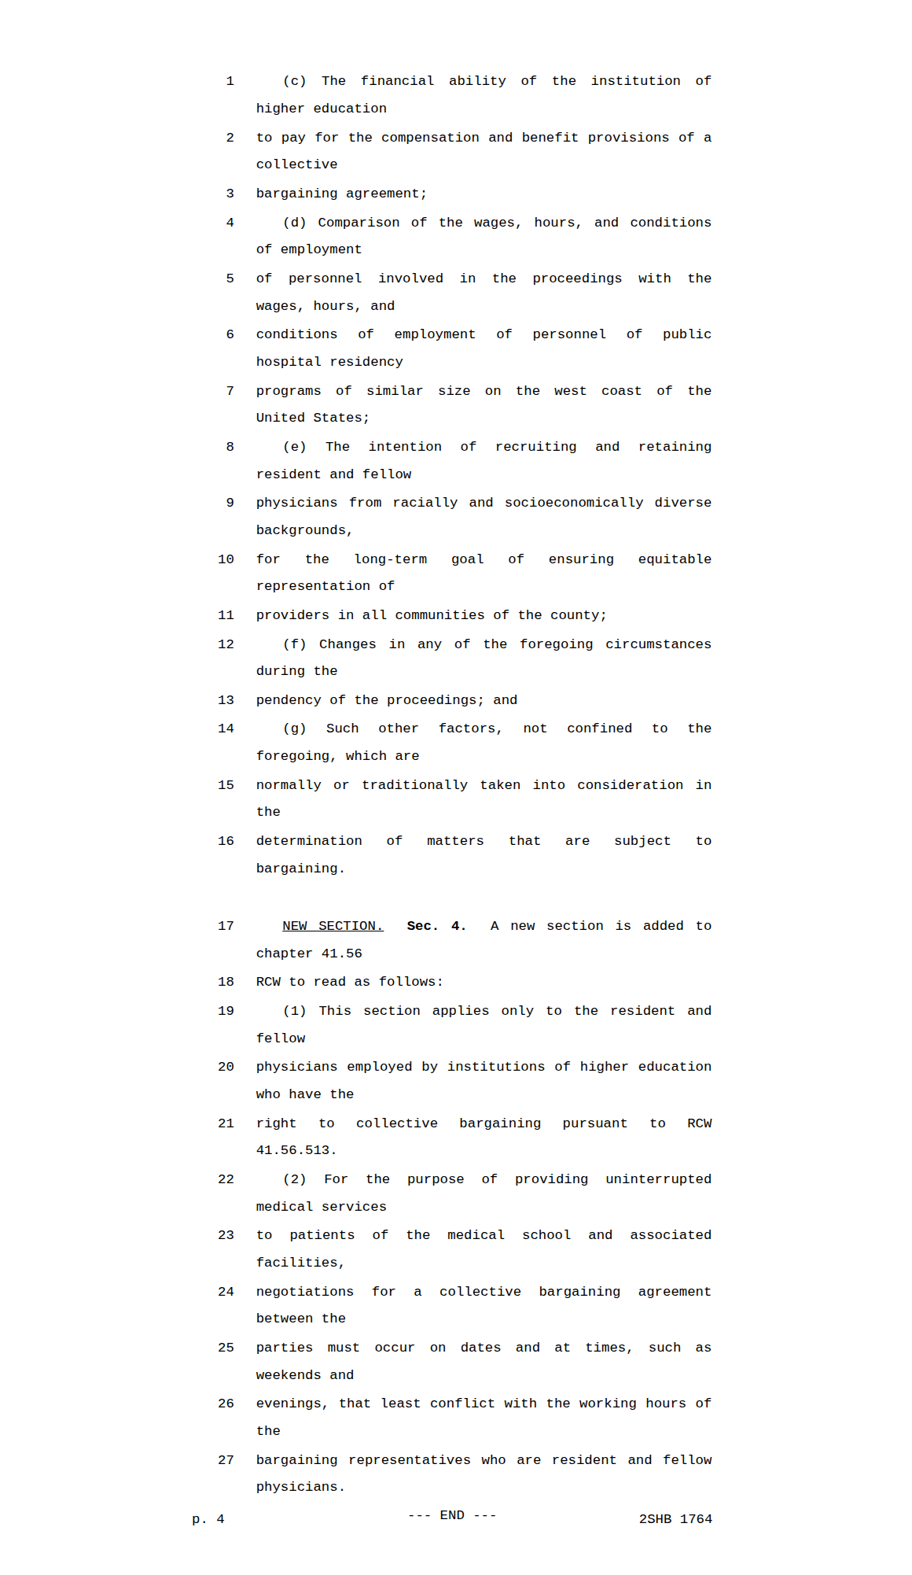| 1 | (c) The financial ability of the institution of higher education |
| 2 | to pay for the compensation and benefit provisions of a collective |
| 3 | bargaining agreement; |
| 4 | (d) Comparison of the wages, hours, and conditions of employment |
| 5 | of personnel involved in the proceedings with the wages, hours, and |
| 6 | conditions of employment of personnel of public hospital residency |
| 7 | programs of similar size on the west coast of the United States; |
| 8 | (e) The intention of recruiting and retaining resident and fellow |
| 9 | physicians from racially and socioeconomically diverse backgrounds, |
| 10 | for the long-term goal of ensuring equitable representation of |
| 11 | providers in all communities of the county; |
| 12 | (f) Changes in any of the foregoing circumstances during the |
| 13 | pendency of the proceedings; and |
| 14 | (g) Such other factors, not confined to the foregoing, which are |
| 15 | normally or traditionally taken into consideration in the |
| 16 | determination of matters that are subject to bargaining. |
| 17 | NEW SECTION. Sec. 4. A new section is added to chapter 41.56 |
| 18 | RCW to read as follows: |
| 19 | (1) This section applies only to the resident and fellow |
| 20 | physicians employed by institutions of higher education who have the |
| 21 | right to collective bargaining pursuant to RCW 41.56.513. |
| 22 | (2) For the purpose of providing uninterrupted medical services |
| 23 | to patients of the medical school and associated facilities, |
| 24 | negotiations for a collective bargaining agreement between the |
| 25 | parties must occur on dates and at times, such as weekends and |
| 26 | evenings, that least conflict with the working hours of the |
| 27 | bargaining representatives who are resident and fellow physicians. |
--- END ---
p. 4 2SHB 1764